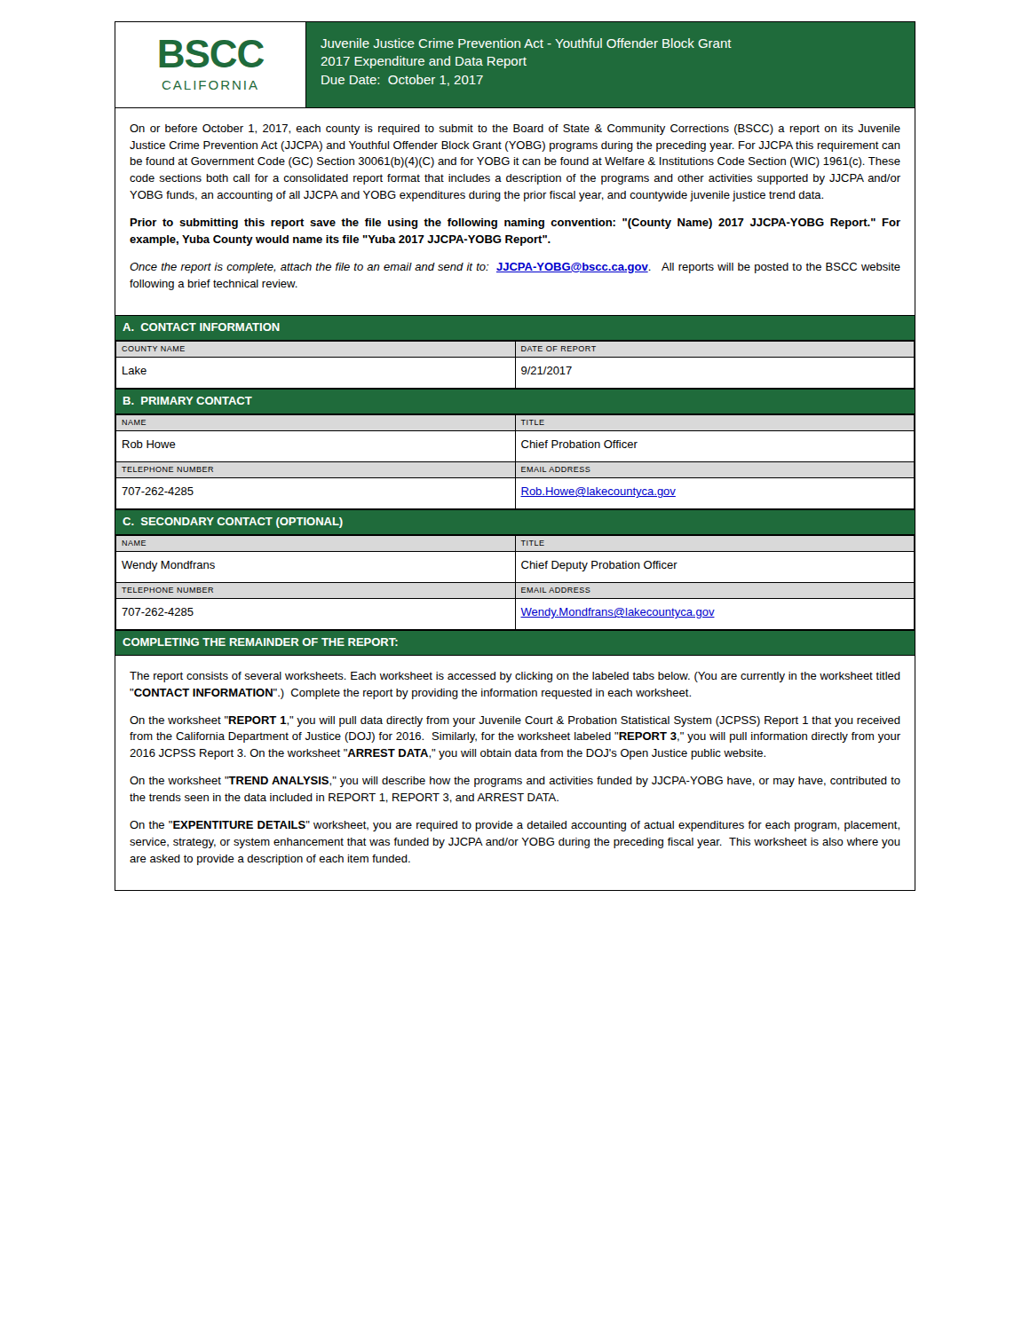BSCC
CALIFORNIA
Juvenile Justice Crime Prevention Act - Youthful Offender Block Grant
2017 Expenditure and Data Report
Due Date: October 1, 2017
On or before October 1, 2017, each county is required to submit to the Board of State & Community Corrections (BSCC) a report on its Juvenile Justice Crime Prevention Act (JJCPA) and Youthful Offender Block Grant (YOBG) programs during the preceding year. For JJCPA this requirement can be found at Government Code (GC) Section 30061(b)(4)(C) and for YOBG it can be found at Welfare & Institutions Code Section (WIC) 1961(c). These code sections both call for a consolidated report format that includes a description of the programs and other activities supported by JJCPA and/or YOBG funds, an accounting of all JJCPA and YOBG expenditures during the prior fiscal year, and countywide juvenile justice trend data.
Prior to submitting this report save the file using the following naming convention: "(County Name) 2017 JJCPA-YOBG Report." For example, Yuba County would name its file "Yuba 2017 JJCPA-YOBG Report".
Once the report is complete, attach the file to an email and send it to: JJCPA-YOBG@bscc.ca.gov. All reports will be posted to the BSCC website following a brief technical review.
A. CONTACT INFORMATION
| County Name | Date of Report |
| Lake | 9/21/2017 |
B. PRIMARY CONTACT
| Name | Title |
| Rob Howe | Chief Probation Officer |
| Telephone Number | Email Address |
| 707-262-4285 | Rob.Howe@lakecountyca.gov |
C. SECONDARY CONTACT (OPTIONAL)
| Name | Title |
| Wendy Mondfrans | Chief Deputy Probation Officer |
| Telephone Number | Email Address |
| 707-262-4285 | Wendy.Mondfrans@lakecountyca.gov |
COMPLETING THE REMAINDER OF THE REPORT:
The report consists of several worksheets. Each worksheet is accessed by clicking on the labeled tabs below. (You are currently in the worksheet titled "CONTACT INFORMATION".) Complete the report by providing the information requested in each worksheet.
On the worksheet "REPORT 1," you will pull data directly from your Juvenile Court & Probation Statistical System (JCPSS) Report 1 that you received from the California Department of Justice (DOJ) for 2016. Similarly, for the worksheet labeled "REPORT 3," you will pull information directly from your 2016 JCPSS Report 3. On the worksheet "ARREST DATA," you will obtain data from the DOJ's Open Justice public website.
On the worksheet "TREND ANALYSIS," you will describe how the programs and activities funded by JJCPA-YOBG have, or may have, contributed to the trends seen in the data included in REPORT 1, REPORT 3, and ARREST DATA.
On the "EXPENTITURE DETAILS" worksheet, you are required to provide a detailed accounting of actual expenditures for each program, placement, service, strategy, or system enhancement that was funded by JJCPA and/or YOBG during the preceding fiscal year. This worksheet is also where you are asked to provide a description of each item funded.